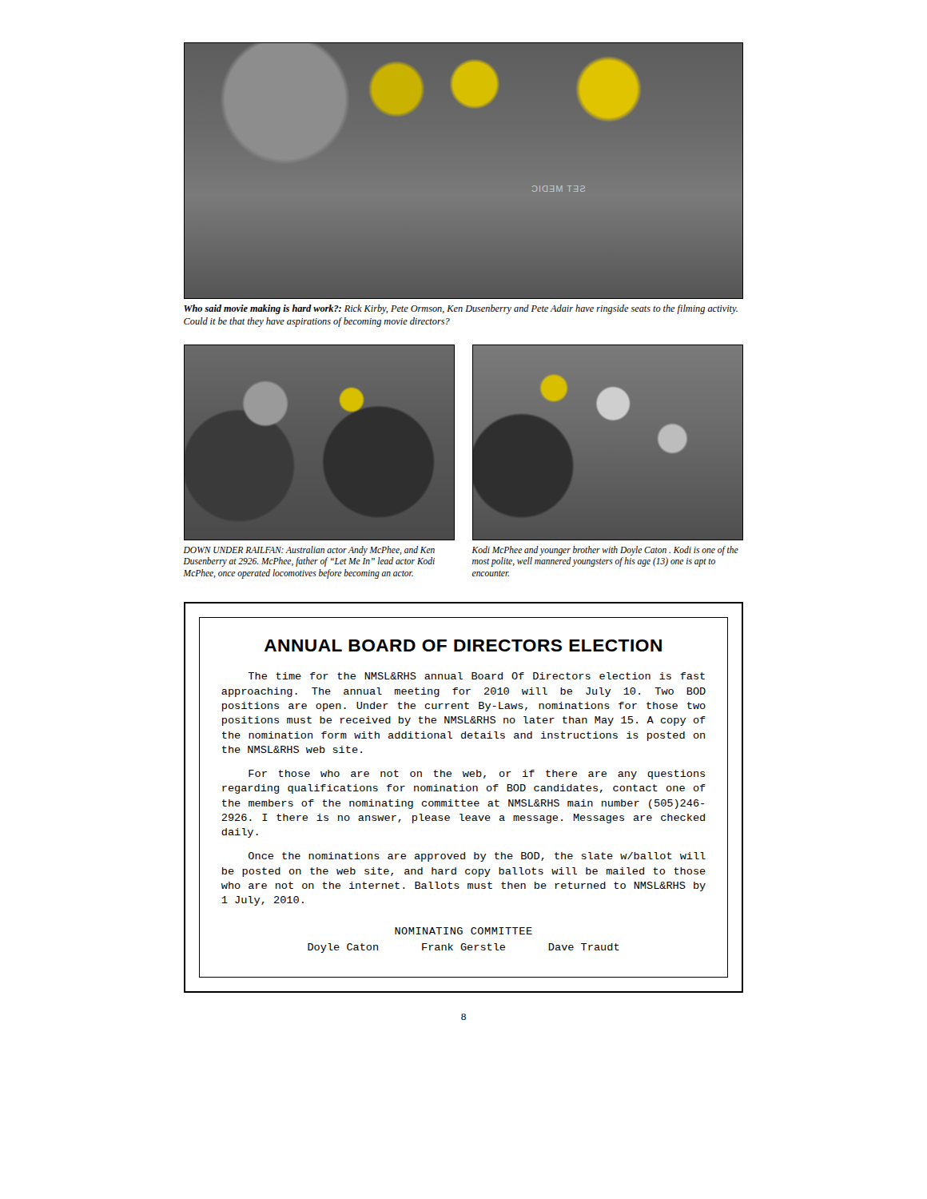SET MEDIC
Who said movie making is hard work?: Rick Kirby, Pete Ormson, Ken Dusenberry and Pete Adair have ringside seats to the filming activity. Could it be that they have aspirations of becoming movie directors?
DOWN UNDER RAILFAN: Australian actor Andy McPhee, and Ken Dusenberry at 2926. McPhee, father of “Let Me In” lead actor Kodi McPhee, once operated locomotives before becoming an actor.
Kodi McPhee and younger brother with Doyle Caton . Kodi is one of the most polite, well mannered youngsters of his age (13) one is apt to encounter.
ANNUAL BOARD OF DIRECTORS ELECTION
The time for the NMSL&RHS annual Board Of Directors election is fast approaching. The annual meeting for 2010 will be July 10. Two BOD positions are open. Under the current By-Laws, nominations for those two positions must be received by the NMSL&RHS no later than May 15. A copy of the nomination form with additional details and instructions is posted on the NMSL&RHS web site.
For those who are not on the web, or if there are any questions regarding qualifications for nomination of BOD candidates, contact one of the members of the nominating committee at NMSL&RHS main number (505)246-2926. I there is no answer, please leave a message. Messages are checked daily.
Once the nominations are approved by the BOD, the slate w/ballot will be posted on the web site, and hard copy ballots will be mailed to those who are not on the internet. Ballots must then be returned to NMSL&RHS by 1 July, 2010.
NOMINATING COMMITTEE
Doyle Caton Frank Gerstle Dave Traudt
8